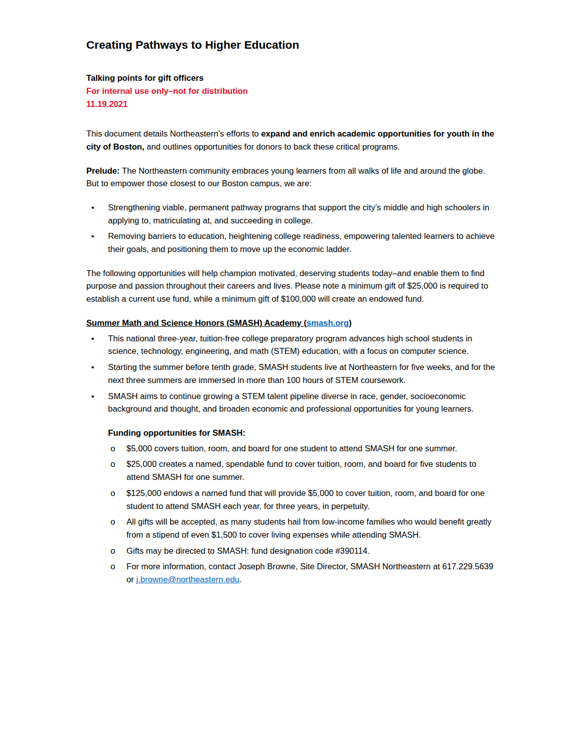Creating Pathways to Higher Education
Talking points for gift officers
For internal use only–not for distribution
11.19.2021
This document details Northeastern’s efforts to expand and enrich academic opportunities for youth in the city of Boston, and outlines opportunities for donors to back these critical programs.
Prelude: The Northeastern community embraces young learners from all walks of life and around the globe. But to empower those closest to our Boston campus, we are:
Strengthening viable, permanent pathway programs that support the city’s middle and high schoolers in applying to, matriculating at, and succeeding in college.
Removing barriers to education, heightening college readiness, empowering talented learners to achieve their goals, and positioning them to move up the economic ladder.
The following opportunities will help champion motivated, deserving students today–and enable them to find purpose and passion throughout their careers and lives. Please note a minimum gift of $25,000 is required to establish a current use fund, while a minimum gift of $100,000 will create an endowed fund.
Summer Math and Science Honors (SMASH) Academy (smash.org)
This national three-year, tuition-free college preparatory program advances high school students in science, technology, engineering, and math (STEM) education, with a focus on computer science.
Starting the summer before tenth grade, SMASH students live at Northeastern for five weeks, and for the next three summers are immersed in more than 100 hours of STEM coursework.
SMASH aims to continue growing a STEM talent pipeline diverse in race, gender, socioeconomic background and thought, and broaden economic and professional opportunities for young learners.
Funding opportunities for SMASH:
$5,000 covers tuition, room, and board for one student to attend SMASH for one summer.
$25,000 creates a named, spendable fund to cover tuition, room, and board for five students to attend SMASH for one summer.
$125,000 endows a named fund that will provide $5,000 to cover tuition, room, and board for one student to attend SMASH each year, for three years, in perpetuity.
All gifts will be accepted, as many students hail from low-income families who would benefit greatly from a stipend of even $1,500 to cover living expenses while attending SMASH.
Gifts may be directed to SMASH: fund designation code #390114.
For more information, contact Joseph Browne, Site Director, SMASH Northeastern at 617.229.5639 or j.browne@northeastern.edu.